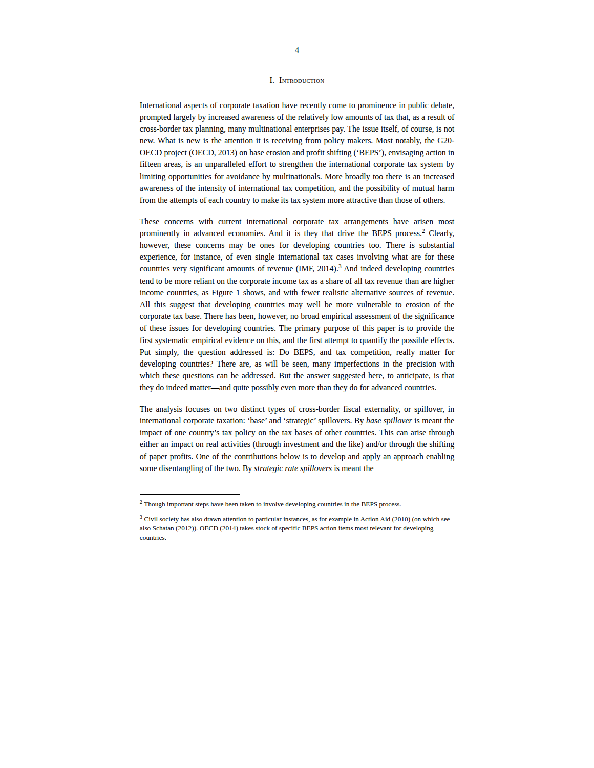4
I. Introduction
International aspects of corporate taxation have recently come to prominence in public debate, prompted largely by increased awareness of the relatively low amounts of tax that, as a result of cross-border tax planning, many multinational enterprises pay. The issue itself, of course, is not new. What is new is the attention it is receiving from policy makers. Most notably, the G20-OECD project (OECD, 2013) on base erosion and profit shifting (‘BEPS’), envisaging action in fifteen areas, is an unparalleled effort to strengthen the international corporate tax system by limiting opportunities for avoidance by multinationals. More broadly too there is an increased awareness of the intensity of international tax competition, and the possibility of mutual harm from the attempts of each country to make its tax system more attractive than those of others.
These concerns with current international corporate tax arrangements have arisen most prominently in advanced economies. And it is they that drive the BEPS process.2 Clearly, however, these concerns may be ones for developing countries too. There is substantial experience, for instance, of even single international tax cases involving what are for these countries very significant amounts of revenue (IMF, 2014).3 And indeed developing countries tend to be more reliant on the corporate income tax as a share of all tax revenue than are higher income countries, as Figure 1 shows, and with fewer realistic alternative sources of revenue. All this suggest that developing countries may well be more vulnerable to erosion of the corporate tax base. There has been, however, no broad empirical assessment of the significance of these issues for developing countries. The primary purpose of this paper is to provide the first systematic empirical evidence on this, and the first attempt to quantify the possible effects. Put simply, the question addressed is: Do BEPS, and tax competition, really matter for developing countries? There are, as will be seen, many imperfections in the precision with which these questions can be addressed. But the answer suggested here, to anticipate, is that they do indeed matter—and quite possibly even more than they do for advanced countries.
The analysis focuses on two distinct types of cross-border fiscal externality, or spillover, in international corporate taxation: ‘base’ and ‘strategic’ spillovers. By base spillover is meant the impact of one country’s tax policy on the tax bases of other countries. This can arise through either an impact on real activities (through investment and the like) and/or through the shifting of paper profits. One of the contributions below is to develop and apply an approach enabling some disentangling of the two. By strategic rate spillovers is meant the
2 Though important steps have been taken to involve developing countries in the BEPS process.
3 Civil society has also drawn attention to particular instances, as for example in Action Aid (2010) (on which see also Schatan (2012)). OECD (2014) takes stock of specific BEPS action items most relevant for developing countries.